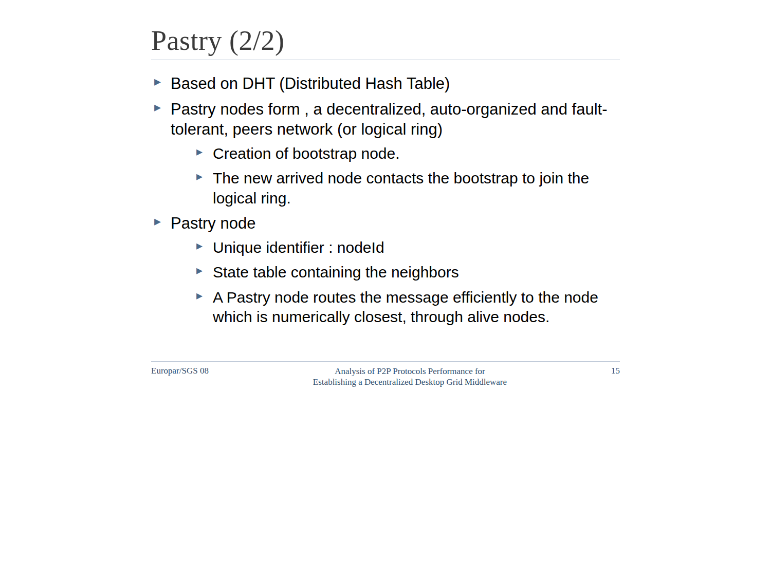Pastry (2/2)
Based on DHT (Distributed Hash Table)
Pastry nodes form , a decentralized, auto-organized and fault-tolerant, peers network (or logical ring)
Creation of bootstrap node.
The new arrived node contacts the bootstrap to join the logical ring.
Pastry node
Unique identifier : nodeId
State table containing the neighbors
A Pastry node routes the message efficiently to the node which is numerically closest, through alive nodes.
Europar/SGS 08
Analysis of P2P Protocols Performance for
Establishing a Decentralized Desktop Grid Middleware
15